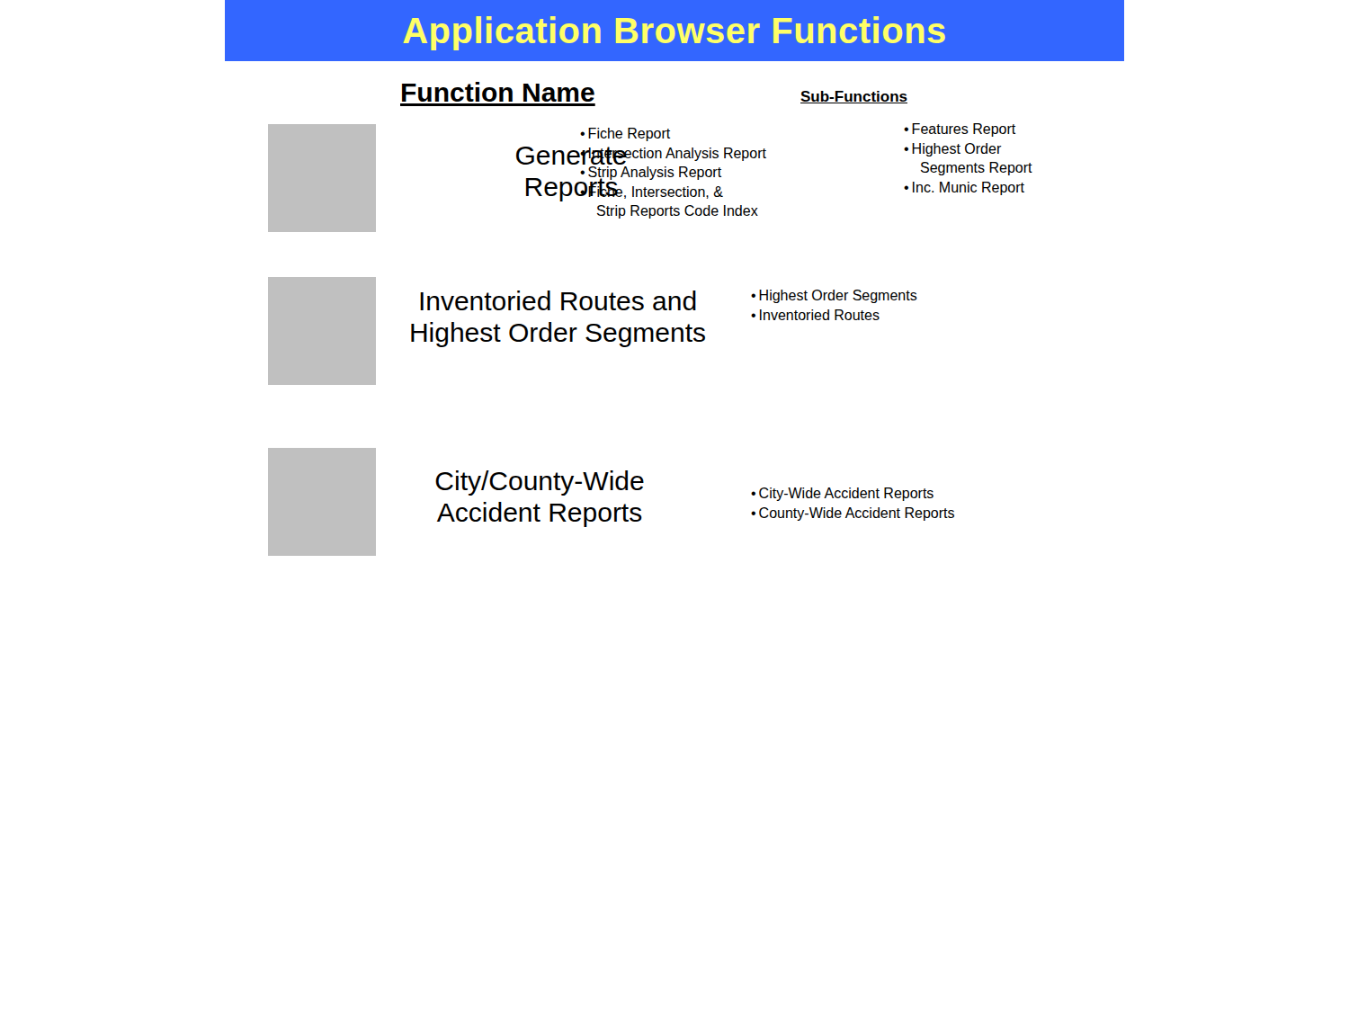Application Browser Functions
Function Name
Sub-Functions
Generate
Reports
Fiche Report
Intersection Analysis Report
Strip Analysis Report
Fiche, Intersection, &
Strip Reports Code Index
Features Report
Highest Order
Segments Report
Inc. Munic Report
Inventoried Routes and
Highest Order Segments
Highest Order Segments
Inventoried Routes
City/County-Wide
Accident Reports
City-Wide Accident Reports
County-Wide Accident Reports